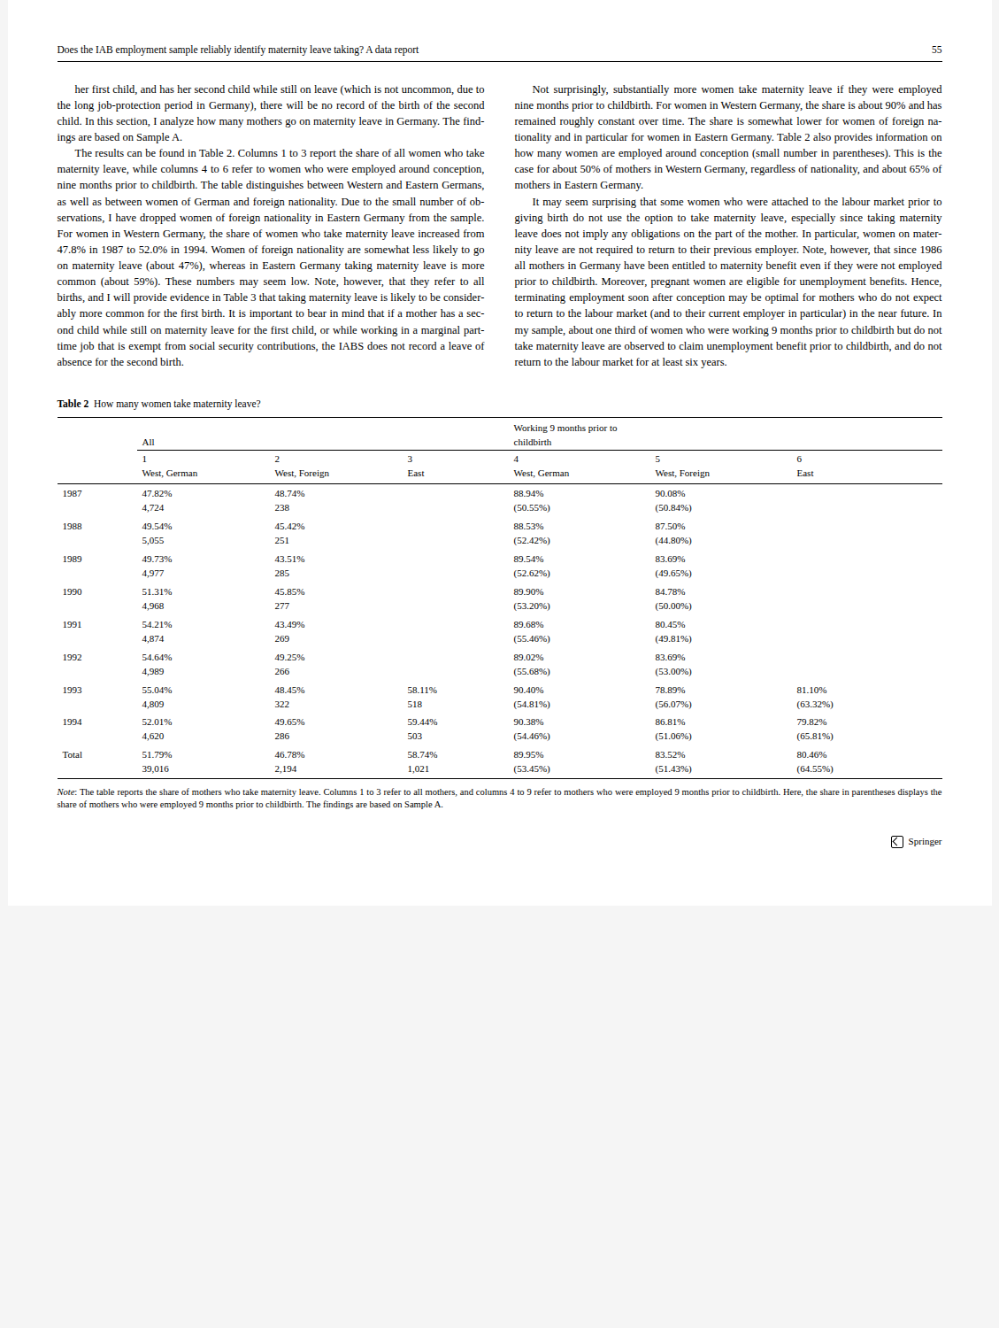Does the IAB employment sample reliably identify maternity leave taking? A data report 55
her first child, and has her second child while still on leave (which is not uncommon, due to the long job-protection period in Germany), there will be no record of the birth of the second child. In this section, I analyze how many mothers go on maternity leave in Germany. The findings are based on Sample A.
The results can be found in Table 2. Columns 1 to 3 report the share of all women who take maternity leave, while columns 4 to 6 refer to women who were employed around conception, nine months prior to childbirth. The table distinguishes between Western and Eastern Germans, as well as between women of German and foreign nationality. Due to the small number of observations, I have dropped women of foreign nationality in Eastern Germany from the sample. For women in Western Germany, the share of women who take maternity leave increased from 47.8% in 1987 to 52.0% in 1994. Women of foreign nationality are somewhat less likely to go on maternity leave (about 47%), whereas in Eastern Germany taking maternity leave is more common (about 59%). These numbers may seem low. Note, however, that they refer to all births, and I will provide evidence in Table 3 that taking maternity leave is likely to be considerably more common for the first birth. It is important to bear in mind that if a mother has a second child while still on maternity leave for the first child, or while working in a marginal part-time job that is exempt from social security contributions, the IABS does not record a leave of absence for the second birth.
Not surprisingly, substantially more women take maternity leave if they were employed nine months prior to childbirth. For women in Western Germany, the share is about 90% and has remained roughly constant over time. The share is somewhat lower for women of foreign nationality and in particular for women in Eastern Germany. Table 2 also provides information on how many women are employed around conception (small number in parentheses). This is the case for about 50% of mothers in Western Germany, regardless of nationality, and about 65% of mothers in Eastern Germany.
It may seem surprising that some women who were attached to the labour market prior to giving birth do not use the option to take maternity leave, especially since taking maternity leave does not imply any obligations on the part of the mother. In particular, women on maternity leave are not required to return to their previous employer. Note, however, that since 1986 all mothers in Germany have been entitled to maternity benefit even if they were not employed prior to childbirth. Moreover, pregnant women are eligible for unemployment benefits. Hence, terminating employment soon after conception may be optimal for mothers who do not expect to return to the labour market (and to their current employer in particular) in the near future. In my sample, about one third of women who were working 9 months prior to childbirth but do not take maternity leave are observed to claim unemployment benefit prior to childbirth, and do not return to the labour market for at least six years.
Table 2 How many women take maternity leave?
| | All | | | Working 9 months prior to childbirth | | |
| | 1 | 2 | 3 | 4 | 5 | 6 |
| | West, German | West, Foreign | East | West, German | West, Foreign | East |
| 1987 | 47.82% | 48.74% | | 88.94% | 90.08% | |
| | 4,724 | 238 | | (50.55%) | (50.84%) | |
| 1988 | 49.54% | 45.42% | | 88.53% | 87.50% | |
| | 5,055 | 251 | | (52.42%) | (44.80%) | |
| 1989 | 49.73% | 43.51% | | 89.54% | 83.69% | |
| | 4,977 | 285 | | (52.62%) | (49.65%) | |
| 1990 | 51.31% | 45.85% | | 89.90% | 84.78% | |
| | 4,968 | 277 | | (53.20%) | (50.00%) | |
| 1991 | 54.21% | 43.49% | | 89.68% | 80.45% | |
| | 4,874 | 269 | | (55.46%) | (49.81%) | |
| 1992 | 54.64% | 49.25% | | 89.02% | 83.69% | |
| | 4,989 | 266 | | (55.68%) | (53.00%) | |
| 1993 | 55.04% | 48.45% | 58.11% | 90.40% | 78.89% | 81.10% |
| | 4,809 | 322 | 518 | (54.81%) | (56.07%) | (63.32%) |
| 1994 | 52.01% | 49.65% | 59.44% | 90.38% | 86.81% | 79.82% |
| | 4,620 | 286 | 503 | (54.46%) | (51.06%) | (65.81%) |
| Total | 51.79% | 46.78% | 58.74% | 89.95% | 83.52% | 80.46% |
| | 39,016 | 2,194 | 1,021 | (53.45%) | (51.43%) | (64.55%) |
Note: The table reports the share of mothers who take maternity leave. Columns 1 to 3 refer to all mothers, and columns 4 to 9 refer to mothers who were employed 9 months prior to childbirth. Here, the share in parentheses displays the share of mothers who were employed 9 months prior to childbirth. The findings are based on Sample A.
Springer